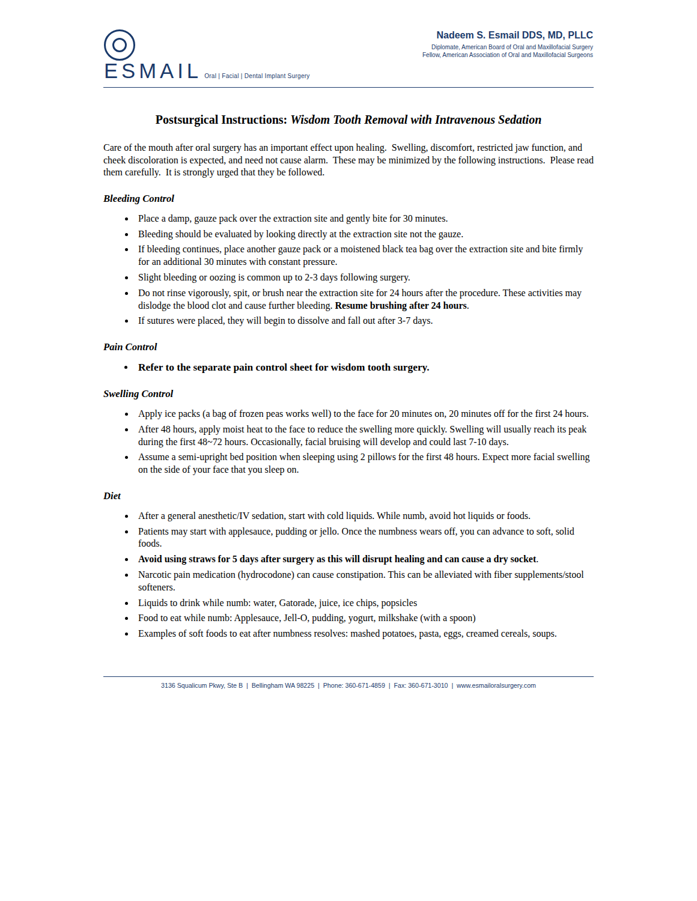| ESMAIL Oral / Facial / Dental Implant Surgery | Nadeem S. Esmail DDS, MD, PLLC Diplomate, American Board of Oral and Maxillofacial Surgery Fellow, American Association of Oral and Maxillofacial Surgeons |
Postsurgical Instructions: Wisdom Tooth Removal with Intravenous Sedation
Care of the mouth after oral surgery has an important effect upon healing. Swelling, discomfort, restricted jaw function, and cheek discoloration is expected, and need not cause alarm. These may be minimized by the following instructions. Please read them carefully. It is strongly urged that they be followed.
Bleeding Control
Place a damp, gauze pack over the extraction site and gently bite for 30 minutes.
Bleeding should be evaluated by looking directly at the extraction site not the gauze.
If bleeding continues, place another gauze pack or a moistened black tea bag over the extraction site and bite firmly for an additional 30 minutes with constant pressure.
Slight bleeding or oozing is common up to 2-3 days following surgery.
Do not rinse vigorously, spit, or brush near the extraction site for 24 hours after the procedure. These activities may dislodge the blood clot and cause further bleeding. Resume brushing after 24 hours.
If sutures were placed, they will begin to dissolve and fall out after 3-7 days.
Pain Control
Refer to the separate pain control sheet for wisdom tooth surgery.
Swelling Control
Apply ice packs (a bag of frozen peas works well) to the face for 20 minutes on, 20 minutes off for the first 24 hours.
After 48 hours, apply moist heat to the face to reduce the swelling more quickly. Swelling will usually reach its peak during the first 48~72 hours. Occasionally, facial bruising will develop and could last 7-10 days.
Assume a semi-upright bed position when sleeping using 2 pillows for the first 48 hours. Expect more facial swelling on the side of your face that you sleep on.
Diet
After a general anesthetic/IV sedation, start with cold liquids. While numb, avoid hot liquids or foods.
Patients may start with applesauce, pudding or jello. Once the numbness wears off, you can advance to soft, solid foods.
Avoid using straws for 5 days after surgery as this will disrupt healing and can cause a dry socket.
Narcotic pain medication (hydrocodone) can cause constipation. This can be alleviated with fiber supplements/stool softeners.
Liquids to drink while numb: water, Gatorade, juice, ice chips, popsicles
Food to eat while numb: Applesauce, Jell-O, pudding, yogurt, milkshake (with a spoon)
Examples of soft foods to eat after numbness resolves: mashed potatoes, pasta, eggs, creamed cereals, soups.
3136 Squalicum Pkwy, Ste B | Bellingham WA 98225 | Phone: 360-671-4859 | Fax: 360-671-3010 | www.esmailoralsurgery.com